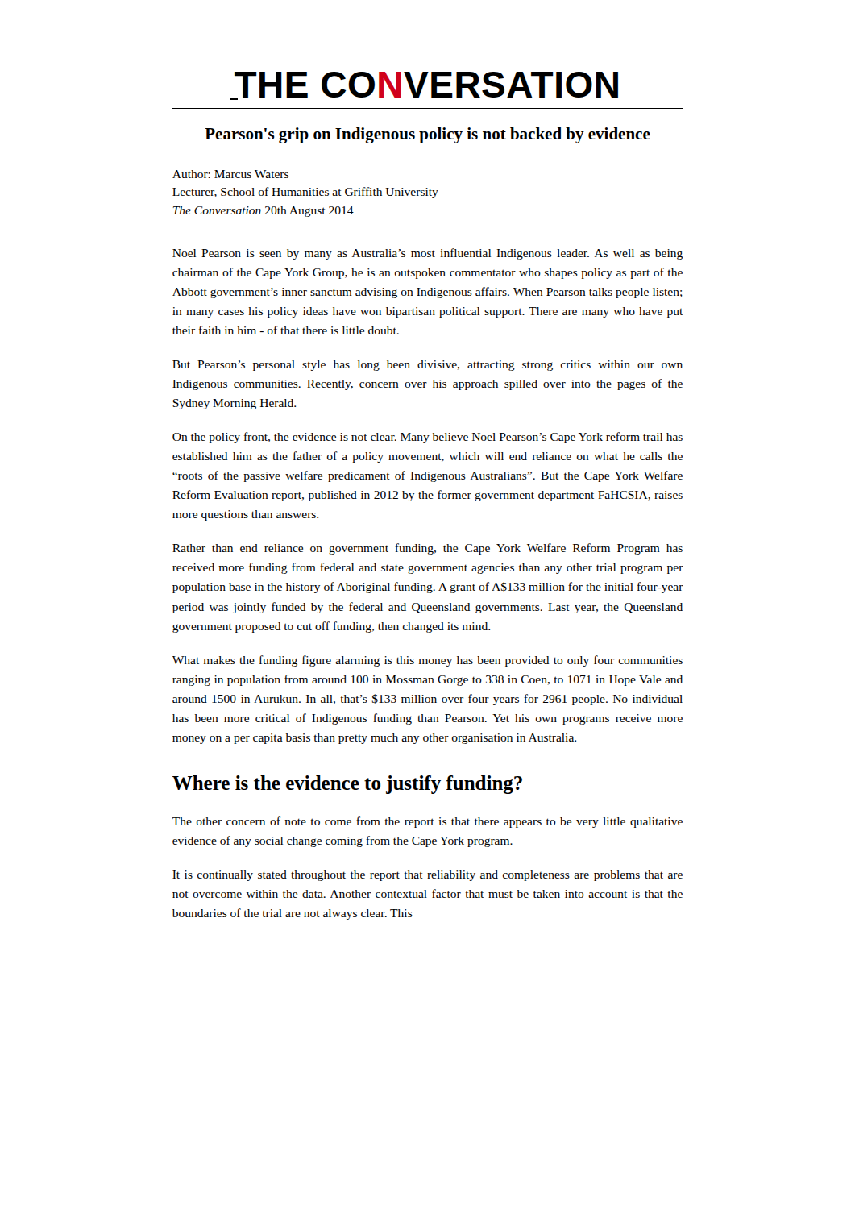THE CONVERSATION
Pearson's grip on Indigenous policy is not backed by evidence
Author: Marcus Waters
Lecturer, School of Humanities at Griffith University
The Conversation 20th August 2014
Noel Pearson is seen by many as Australia’s most influential Indigenous leader. As well as being chairman of the Cape York Group, he is an outspoken commentator who shapes policy as part of the Abbott government’s inner sanctum advising on Indigenous affairs. When Pearson talks people listen; in many cases his policy ideas have won bipartisan political support. There are many who have put their faith in him - of that there is little doubt.
But Pearson’s personal style has long been divisive, attracting strong critics within our own Indigenous communities. Recently, concern over his approach spilled over into the pages of the Sydney Morning Herald.
On the policy front, the evidence is not clear. Many believe Noel Pearson’s Cape York reform trail has established him as the father of a policy movement, which will end reliance on what he calls the “roots of the passive welfare predicament of Indigenous Australians”. But the Cape York Welfare Reform Evaluation report, published in 2012 by the former government department FaHCSIA, raises more questions than answers.
Rather than end reliance on government funding, the Cape York Welfare Reform Program has received more funding from federal and state government agencies than any other trial program per population base in the history of Aboriginal funding. A grant of A$133 million for the initial four-year period was jointly funded by the federal and Queensland governments. Last year, the Queensland government proposed to cut off funding, then changed its mind.
What makes the funding figure alarming is this money has been provided to only four communities ranging in population from around 100 in Mossman Gorge to 338 in Coen, to 1071 in Hope Vale and around 1500 in Aurukun. In all, that’s $133 million over four years for 2961 people. No individual has been more critical of Indigenous funding than Pearson. Yet his own programs receive more money on a per capita basis than pretty much any other organisation in Australia.
Where is the evidence to justify funding?
The other concern of note to come from the report is that there appears to be very little qualitative evidence of any social change coming from the Cape York program.
It is continually stated throughout the report that reliability and completeness are problems that are not overcome within the data. Another contextual factor that must be taken into account is that the boundaries of the trial are not always clear. This